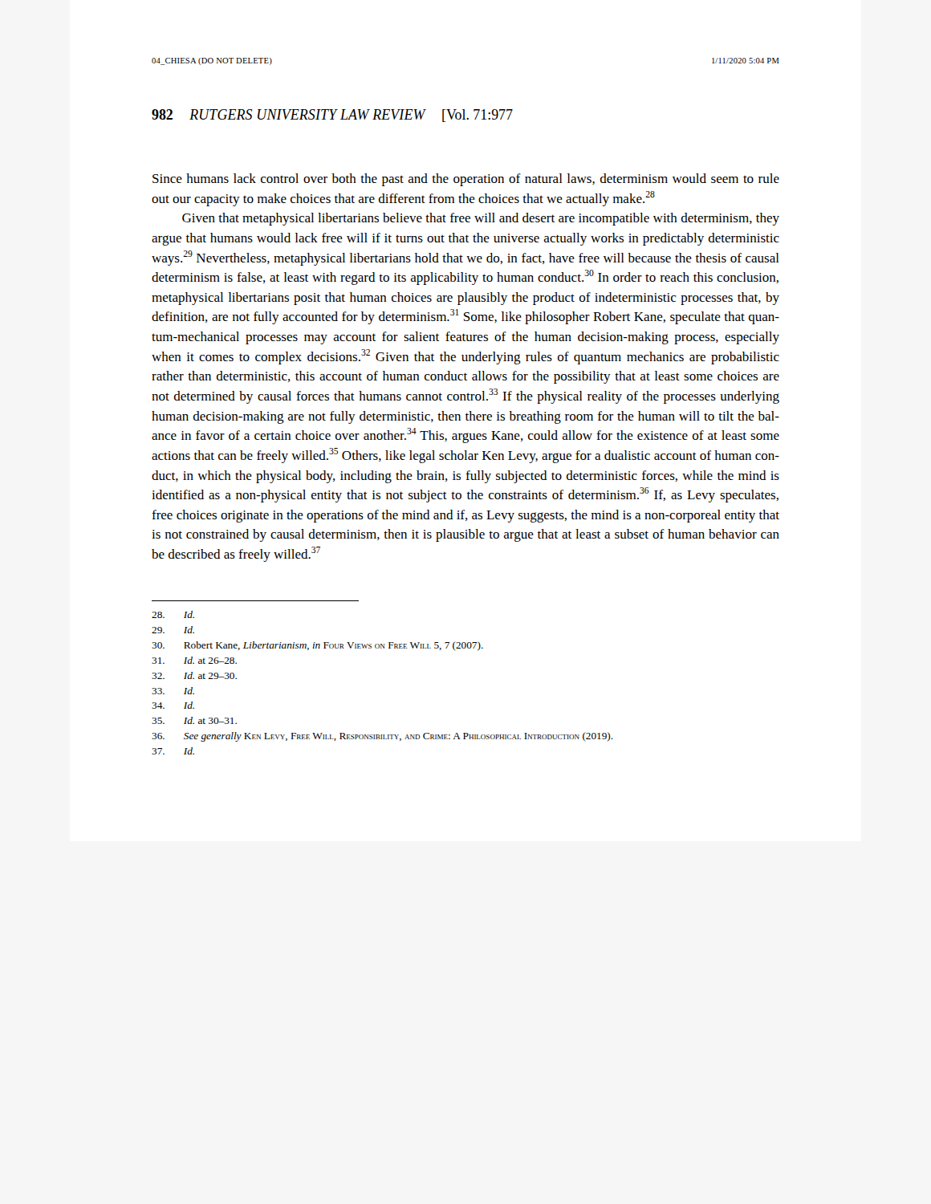04_CHIESA (DO NOT DELETE) 1/11/2020 5:04 PM
982 RUTGERS UNIVERSITY LAW REVIEW [Vol. 71:977
Since humans lack control over both the past and the operation of natural laws, determinism would seem to rule out our capacity to make choices that are different from the choices that we actually make.28
Given that metaphysical libertarians believe that free will and desert are incompatible with determinism, they argue that humans would lack free will if it turns out that the universe actually works in predictably deterministic ways.29 Nevertheless, metaphysical libertarians hold that we do, in fact, have free will because the thesis of causal determinism is false, at least with regard to its applicability to human conduct.30 In order to reach this conclusion, metaphysical libertarians posit that human choices are plausibly the product of indeterministic processes that, by definition, are not fully accounted for by determinism.31 Some, like philosopher Robert Kane, speculate that quantum-mechanical processes may account for salient features of the human decision-making process, especially when it comes to complex decisions.32 Given that the underlying rules of quantum mechanics are probabilistic rather than deterministic, this account of human conduct allows for the possibility that at least some choices are not determined by causal forces that humans cannot control.33 If the physical reality of the processes underlying human decision-making are not fully deterministic, then there is breathing room for the human will to tilt the balance in favor of a certain choice over another.34 This, argues Kane, could allow for the existence of at least some actions that can be freely willed.35 Others, like legal scholar Ken Levy, argue for a dualistic account of human conduct, in which the physical body, including the brain, is fully subjected to deterministic forces, while the mind is identified as a non-physical entity that is not subject to the constraints of determinism.36 If, as Levy speculates, free choices originate in the operations of the mind and if, as Levy suggests, the mind is a non-corporeal entity that is not constrained by causal determinism, then it is plausible to argue that at least a subset of human behavior can be described as freely willed.37
28. Id.
29. Id.
30. Robert Kane, Libertarianism, in Four Views on Free Will 5, 7 (2007).
31. Id. at 26–28.
32. Id. at 29–30.
33. Id.
34. Id.
35. Id. at 30–31.
36. See generally Ken Levy, Free Will, Responsibility, and Crime: A Philosophical Introduction (2019).
37. Id.